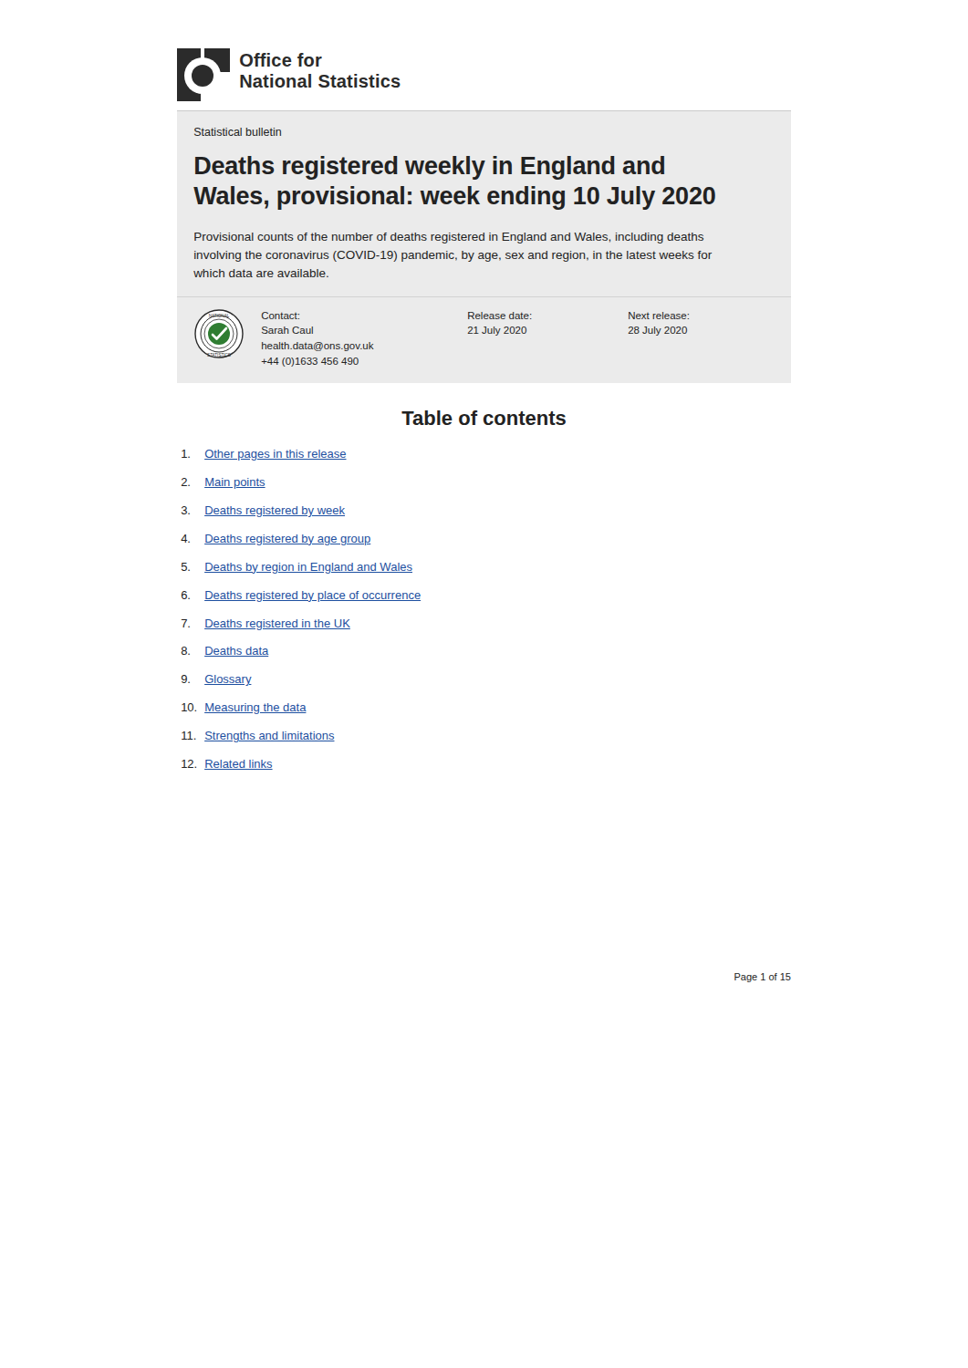Office for
National Statistics
Statistical bulletin
Deaths registered weekly in England and
Wales, provisional: week ending 10 July 2020
Provisional counts of the number of deaths registered in England and Wales, including deaths involving the coronavirus (COVID-19) pandemic, by age, sex and region, in the latest weeks for which data are available.
NATIONAL STATISTICS
Contact: Sarah Caul health.data@ons.gov.uk +44 (0)1633 456 490
Release date: 21 July 2020
Next release: 28 July 2020
Table of contents
Other pages in this release
Main points
Deaths registered by week
Deaths registered by age group
Deaths by region in England and Wales
Deaths registered by place of occurrence
Deaths registered in the UK
Deaths data
Glossary
Measuring the data
Strengths and limitations
Related links
Page 1 of 15